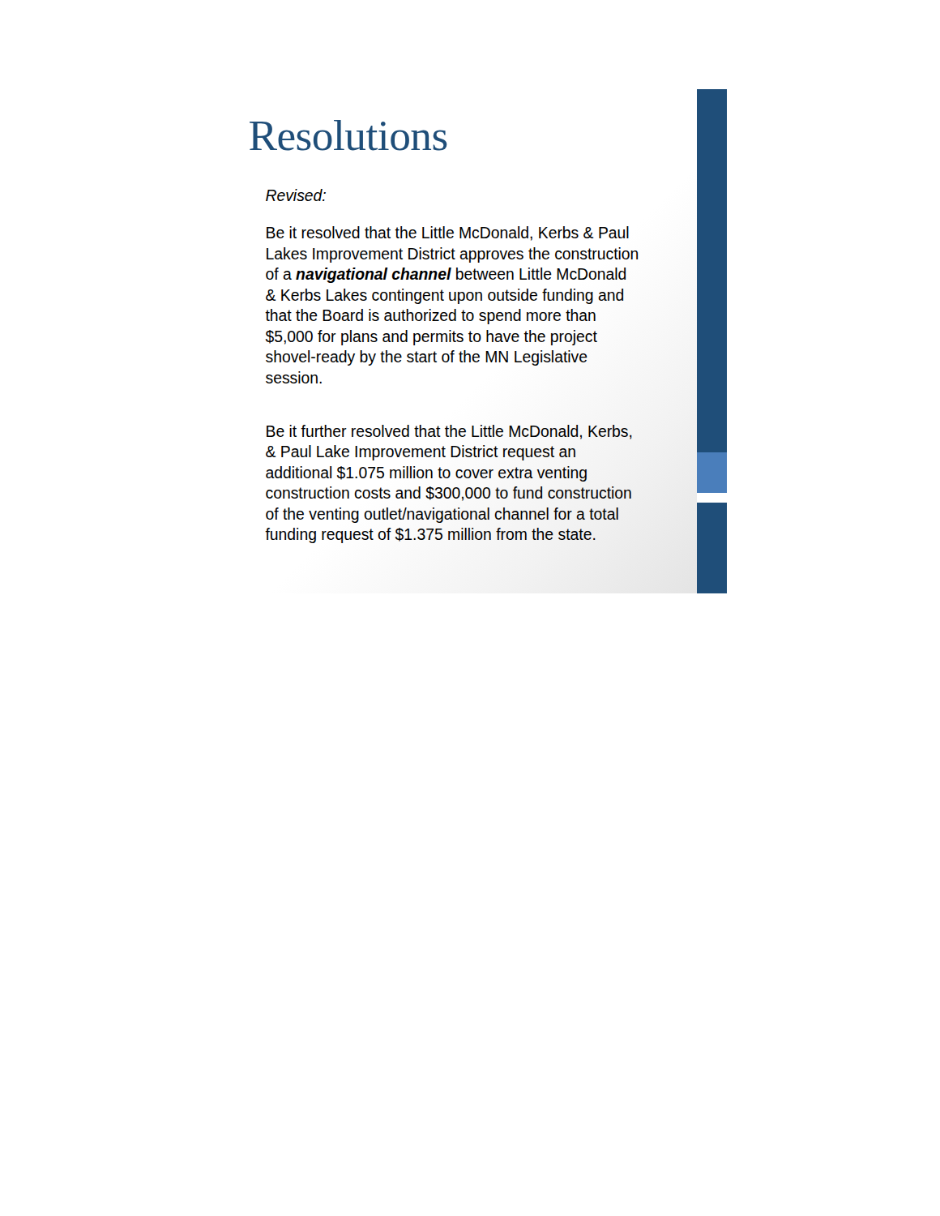Resolutions
Revised:
Be it resolved that the Little McDonald, Kerbs & Paul Lakes Improvement District approves the construction of a navigational channel between Little McDonald & Kerbs Lakes contingent upon outside funding and that the Board is authorized to spend more than $5,000 for plans and permits to have the project shovel-ready by the start of the MN Legislative session.
Be it further resolved that the Little McDonald, Kerbs, & Paul Lake Improvement District request an additional $1.075 million to cover extra venting construction costs and $300,000 to fund construction of the venting outlet/navigational channel for a total funding request of $1.375 million from the state.